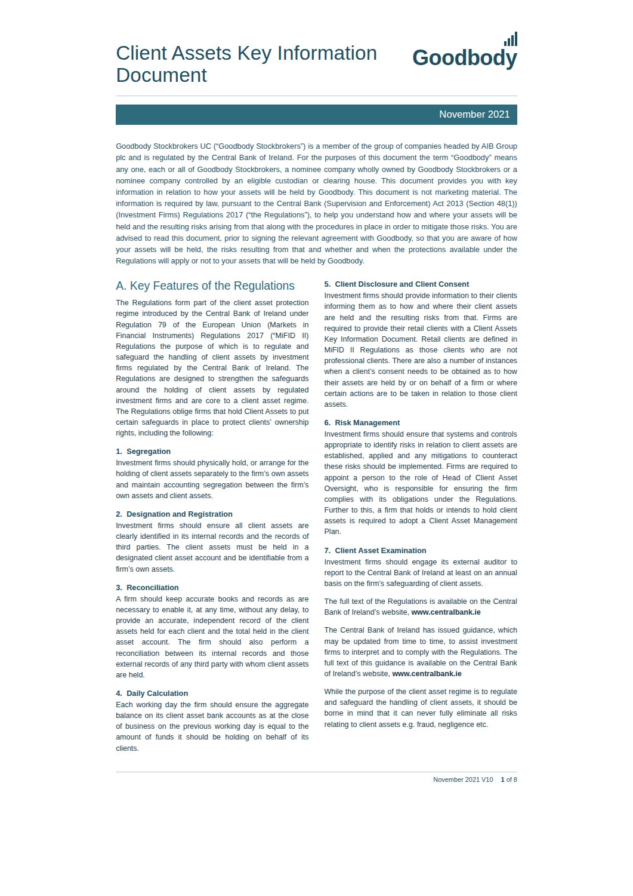Client Assets Key Information Document
Goodbody
November 2021
Goodbody Stockbrokers UC (“Goodbody Stockbrokers”) is a member of the group of companies headed by AIB Group plc and is regulated by the Central Bank of Ireland. For the purposes of this document the term “Goodbody” means any one, each or all of Goodbody Stockbrokers, a nominee company wholly owned by Goodbody Stockbrokers or a nominee company controlled by an eligible custodian or clearing house. This document provides you with key information in relation to how your assets will be held by Goodbody. This document is not marketing material. The information is required by law, pursuant to the Central Bank (Supervision and Enforcement) Act 2013 (Section 48(1)) (Investment Firms) Regulations 2017 (“the Regulations”), to help you understand how and where your assets will be held and the resulting risks arising from that along with the procedures in place in order to mitigate those risks. You are advised to read this document, prior to signing the relevant agreement with Goodbody, so that you are aware of how your assets will be held, the risks resulting from that and whether and when the protections available under the Regulations will apply or not to your assets that will be held by Goodbody.
A. Key Features of the Regulations
The Regulations form part of the client asset protection regime introduced by the Central Bank of Ireland under Regulation 79 of the European Union (Markets in Financial Instruments) Regulations 2017 (“MiFID II) Regulations the purpose of which is to regulate and safeguard the handling of client assets by investment firms regulated by the Central Bank of Ireland. The Regulations are designed to strengthen the safeguards around the holding of client assets by regulated investment firms and are core to a client asset regime. The Regulations oblige firms that hold Client Assets to put certain safeguards in place to protect clients’ ownership rights, including the following:
1. Segregation
Investment firms should physically hold, or arrange for the holding of client assets separately to the firm’s own assets and maintain accounting segregation between the firm’s own assets and client assets.
2. Designation and Registration
Investment firms should ensure all client assets are clearly identified in its internal records and the records of third parties. The client assets must be held in a designated client asset account and be identifiable from a firm’s own assets.
3. Reconciliation
A firm should keep accurate books and records as are necessary to enable it, at any time, without any delay, to provide an accurate, independent record of the client assets held for each client and the total held in the client asset account. The firm should also perform a reconciliation between its internal records and those external records of any third party with whom client assets are held.
4. Daily Calculation
Each working day the firm should ensure the aggregate balance on its client asset bank accounts as at the close of business on the previous working day is equal to the amount of funds it should be holding on behalf of its clients.
5. Client Disclosure and Client Consent
Investment firms should provide information to their clients informing them as to how and where their client assets are held and the resulting risks from that. Firms are required to provide their retail clients with a Client Assets Key Information Document. Retail clients are defined in MiFID II Regulations as those clients who are not professional clients. There are also a number of instances when a client’s consent needs to be obtained as to how their assets are held by or on behalf of a firm or where certain actions are to be taken in relation to those client assets.
6. Risk Management
Investment firms should ensure that systems and controls appropriate to identify risks in relation to client assets are established, applied and any mitigations to counteract these risks should be implemented. Firms are required to appoint a person to the role of Head of Client Asset Oversight, who is responsible for ensuring the firm complies with its obligations under the Regulations. Further to this, a firm that holds or intends to hold client assets is required to adopt a Client Asset Management Plan.
7. Client Asset Examination
Investment firms should engage its external auditor to report to the Central Bank of Ireland at least on an annual basis on the firm’s safeguarding of client assets.
The full text of the Regulations is available on the Central Bank of Ireland’s website, www.centralbank.ie
The Central Bank of Ireland has issued guidance, which may be updated from time to time, to assist investment firms to interpret and to comply with the Regulations. The full text of this guidance is available on the Central Bank of Ireland’s website, www.centralbank.ie
While the purpose of the client asset regime is to regulate and safeguard the handling of client assets, it should be borne in mind that it can never fully eliminate all risks relating to client assets e.g. fraud, negligence etc.
November 2021 V10 1 of 8